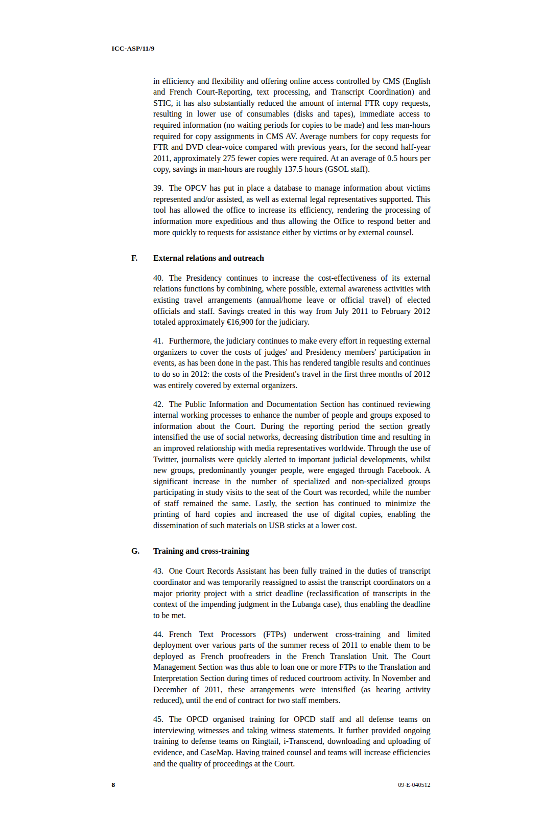ICC-ASP/11/9
in efficiency and flexibility and offering online access controlled by CMS (English and French Court-Reporting, text processing, and Transcript Coordination) and STIC, it has also substantially reduced the amount of internal FTR copy requests, resulting in lower use of consumables (disks and tapes), immediate access to required information (no waiting periods for copies to be made) and less man-hours required for copy assignments in CMS AV. Average numbers for copy requests for FTR and DVD clear-voice compared with previous years, for the second half-year 2011, approximately 275 fewer copies were required. At an average of 0.5 hours per copy, savings in man-hours are roughly 137.5 hours (GSOL staff).
39. The OPCV has put in place a database to manage information about victims represented and/or assisted, as well as external legal representatives supported. This tool has allowed the office to increase its efficiency, rendering the processing of information more expeditious and thus allowing the Office to respond better and more quickly to requests for assistance either by victims or by external counsel.
F. External relations and outreach
40. The Presidency continues to increase the cost-effectiveness of its external relations functions by combining, where possible, external awareness activities with existing travel arrangements (annual/home leave or official travel) of elected officials and staff. Savings created in this way from July 2011 to February 2012 totaled approximately €16,900 for the judiciary.
41. Furthermore, the judiciary continues to make every effort in requesting external organizers to cover the costs of judges' and Presidency members' participation in events, as has been done in the past. This has rendered tangible results and continues to do so in 2012: the costs of the President's travel in the first three months of 2012 was entirely covered by external organizers.
42. The Public Information and Documentation Section has continued reviewing internal working processes to enhance the number of people and groups exposed to information about the Court. During the reporting period the section greatly intensified the use of social networks, decreasing distribution time and resulting in an improved relationship with media representatives worldwide. Through the use of Twitter, journalists were quickly alerted to important judicial developments, whilst new groups, predominantly younger people, were engaged through Facebook. A significant increase in the number of specialized and non-specialized groups participating in study visits to the seat of the Court was recorded, while the number of staff remained the same. Lastly, the section has continued to minimize the printing of hard copies and increased the use of digital copies, enabling the dissemination of such materials on USB sticks at a lower cost.
G. Training and cross-training
43. One Court Records Assistant has been fully trained in the duties of transcript coordinator and was temporarily reassigned to assist the transcript coordinators on a major priority project with a strict deadline (reclassification of transcripts in the context of the impending judgment in the Lubanga case), thus enabling the deadline to be met.
44. French Text Processors (FTPs) underwent cross-training and limited deployment over various parts of the summer recess of 2011 to enable them to be deployed as French proofreaders in the French Translation Unit. The Court Management Section was thus able to loan one or more FTPs to the Translation and Interpretation Section during times of reduced courtroom activity. In November and December of 2011, these arrangements were intensified (as hearing activity reduced), until the end of contract for two staff members.
45. The OPCD organised training for OPCD staff and all defense teams on interviewing witnesses and taking witness statements. It further provided ongoing training to defense teams on Ringtail, i-Transcend, downloading and uploading of evidence, and CaseMap. Having trained counsel and teams will increase efficiencies and the quality of proceedings at the Court.
8 09-E-040512